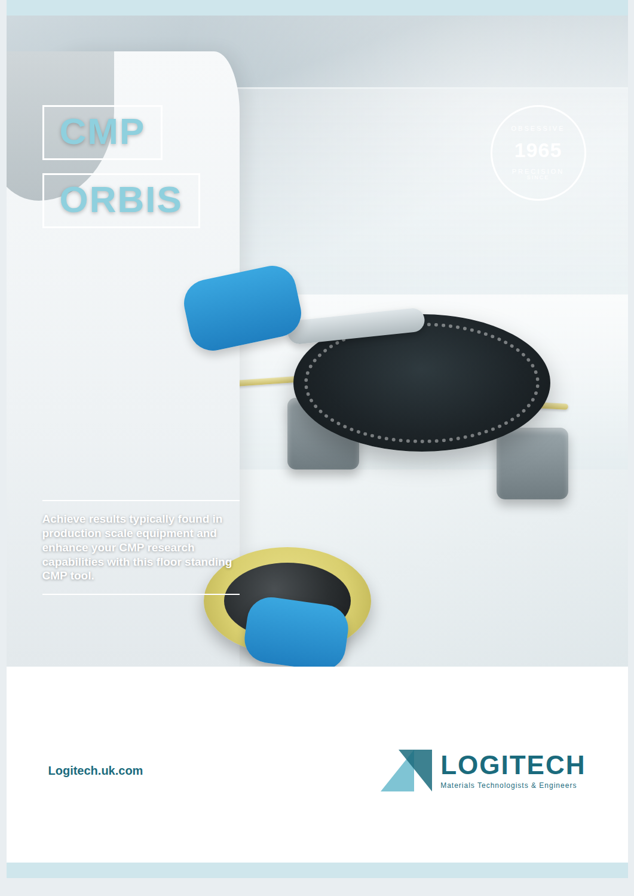CMP
ORBIS
Obsessive 1965 Precision
Since
Achieve results typically found in production scale equipment and enhance your CMP research capabilities with this floor standing CMP tool.
Logitech.uk.com
LOGITECH Materials Technologists & Engineers